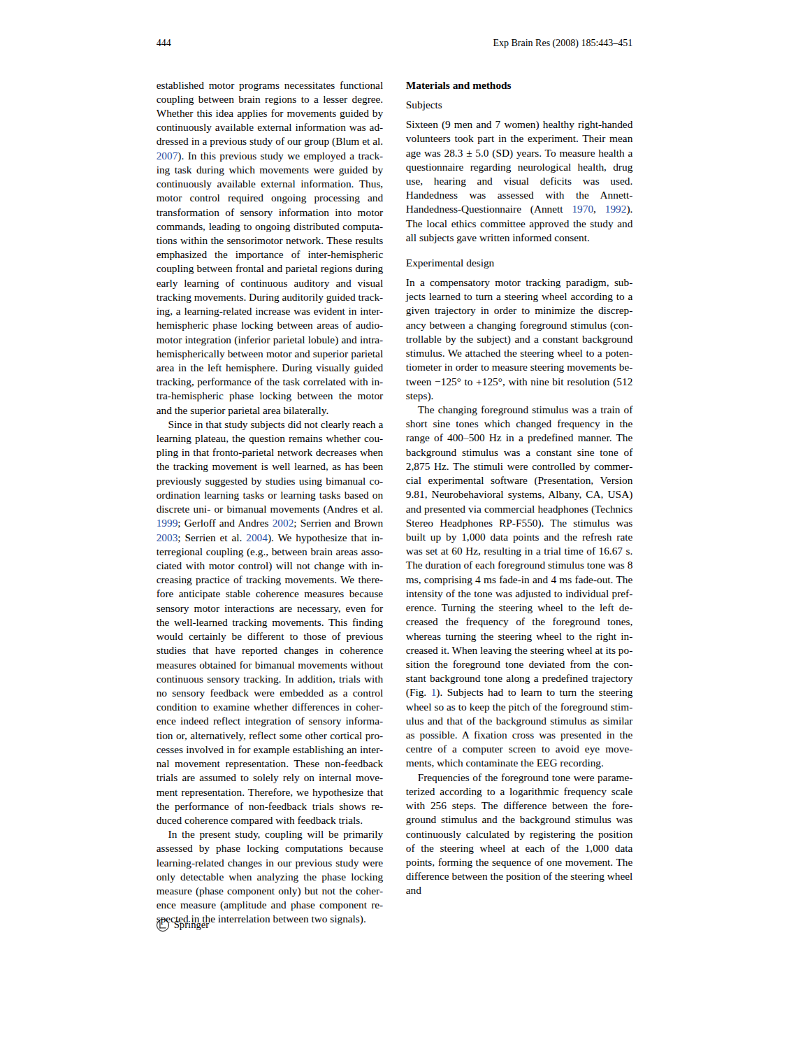444
Exp Brain Res (2008) 185:443–451
established motor programs necessitates functional coupling between brain regions to a lesser degree. Whether this idea applies for movements guided by continuously available external information was addressed in a previous study of our group (Blum et al. 2007). In this previous study we employed a tracking task during which movements were guided by continuously available external information. Thus, motor control required ongoing processing and transformation of sensory information into motor commands, leading to ongoing distributed computations within the sensorimotor network. These results emphasized the importance of inter-hemispheric coupling between frontal and parietal regions during early learning of continuous auditory and visual tracking movements. During auditorily guided tracking, a learning-related increase was evident in inter-hemispheric phase locking between areas of audio-motor integration (inferior parietal lobule) and intra-hemispherically between motor and superior parietal area in the left hemisphere. During visually guided tracking, performance of the task correlated with intra-hemispheric phase locking between the motor and the superior parietal area bilaterally.
Since in that study subjects did not clearly reach a learning plateau, the question remains whether coupling in that fronto-parietal network decreases when the tracking movement is well learned, as has been previously suggested by studies using bimanual coordination learning tasks or learning tasks based on discrete uni- or bimanual movements (Andres et al. 1999; Gerloff and Andres 2002; Serrien and Brown 2003; Serrien et al. 2004). We hypothesize that interregional coupling (e.g., between brain areas associated with motor control) will not change with increasing practice of tracking movements. We therefore anticipate stable coherence measures because sensory motor interactions are necessary, even for the well-learned tracking movements. This finding would certainly be different to those of previous studies that have reported changes in coherence measures obtained for bimanual movements without continuous sensory tracking. In addition, trials with no sensory feedback were embedded as a control condition to examine whether differences in coherence indeed reflect integration of sensory information or, alternatively, reflect some other cortical processes involved in for example establishing an internal movement representation. These non-feedback trials are assumed to solely rely on internal movement representation. Therefore, we hypothesize that the performance of non-feedback trials shows reduced coherence compared with feedback trials.
In the present study, coupling will be primarily assessed by phase locking computations because learning-related changes in our previous study were only detectable when analyzing the phase locking measure (phase component only) but not the coherence measure (amplitude and phase component respected in the interrelation between two signals).
Materials and methods
Subjects
Sixteen (9 men and 7 women) healthy right-handed volunteers took part in the experiment. Their mean age was 28.3 ± 5.0 (SD) years. To measure health a questionnaire regarding neurological health, drug use, hearing and visual deficits was used. Handedness was assessed with the Annett-Handedness-Questionnaire (Annett 1970, 1992). The local ethics committee approved the study and all subjects gave written informed consent.
Experimental design
In a compensatory motor tracking paradigm, subjects learned to turn a steering wheel according to a given trajectory in order to minimize the discrepancy between a changing foreground stimulus (controllable by the subject) and a constant background stimulus. We attached the steering wheel to a potentiometer in order to measure steering movements between −125° to +125°, with nine bit resolution (512 steps).
The changing foreground stimulus was a train of short sine tones which changed frequency in the range of 400–500 Hz in a predefined manner. The background stimulus was a constant sine tone of 2,875 Hz. The stimuli were controlled by commercial experimental software (Presentation, Version 9.81, Neurobehavioral systems, Albany, CA, USA) and presented via commercial headphones (Technics Stereo Headphones RP-F550). The stimulus was built up by 1,000 data points and the refresh rate was set at 60 Hz, resulting in a trial time of 16.67 s. The duration of each foreground stimulus tone was 8 ms, comprising 4 ms fade-in and 4 ms fade-out. The intensity of the tone was adjusted to individual preference. Turning the steering wheel to the left decreased the frequency of the foreground tones, whereas turning the steering wheel to the right increased it. When leaving the steering wheel at its position the foreground tone deviated from the constant background tone along a predefined trajectory (Fig. 1). Subjects had to learn to turn the steering wheel so as to keep the pitch of the foreground stimulus and that of the background stimulus as similar as possible. A fixation cross was presented in the centre of a computer screen to avoid eye movements, which contaminate the EEG recording.
Frequencies of the foreground tone were parameterized according to a logarithmic frequency scale with 256 steps. The difference between the foreground stimulus and the background stimulus was continuously calculated by registering the position of the steering wheel at each of the 1,000 data points, forming the sequence of one movement. The difference between the position of the steering wheel and
Springer